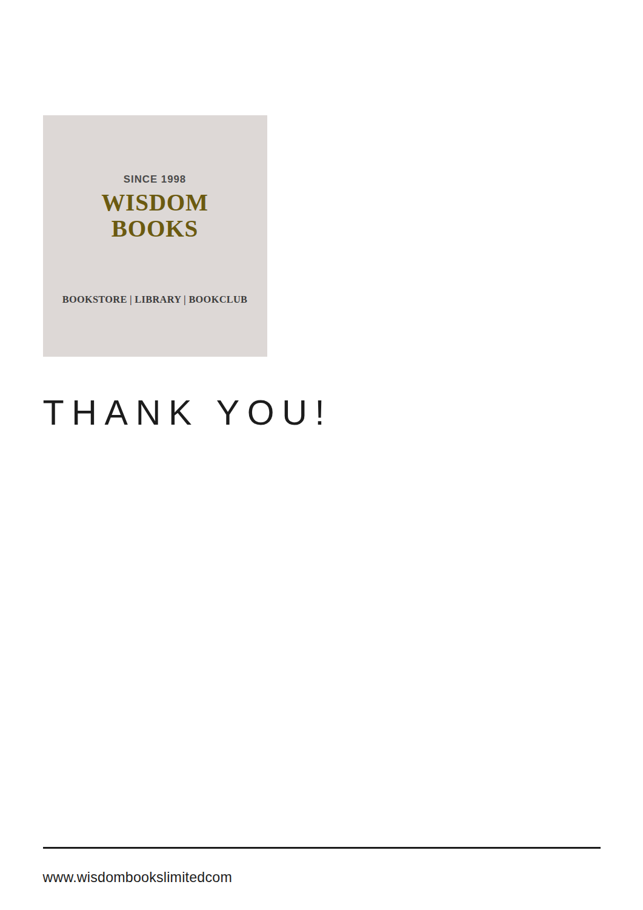SINCE 1998
WISDOM BOOKS
BOOKSTORE | LIBRARY | BOOKCLUB
THANK YOU!
www.wisdombookslimitedcom